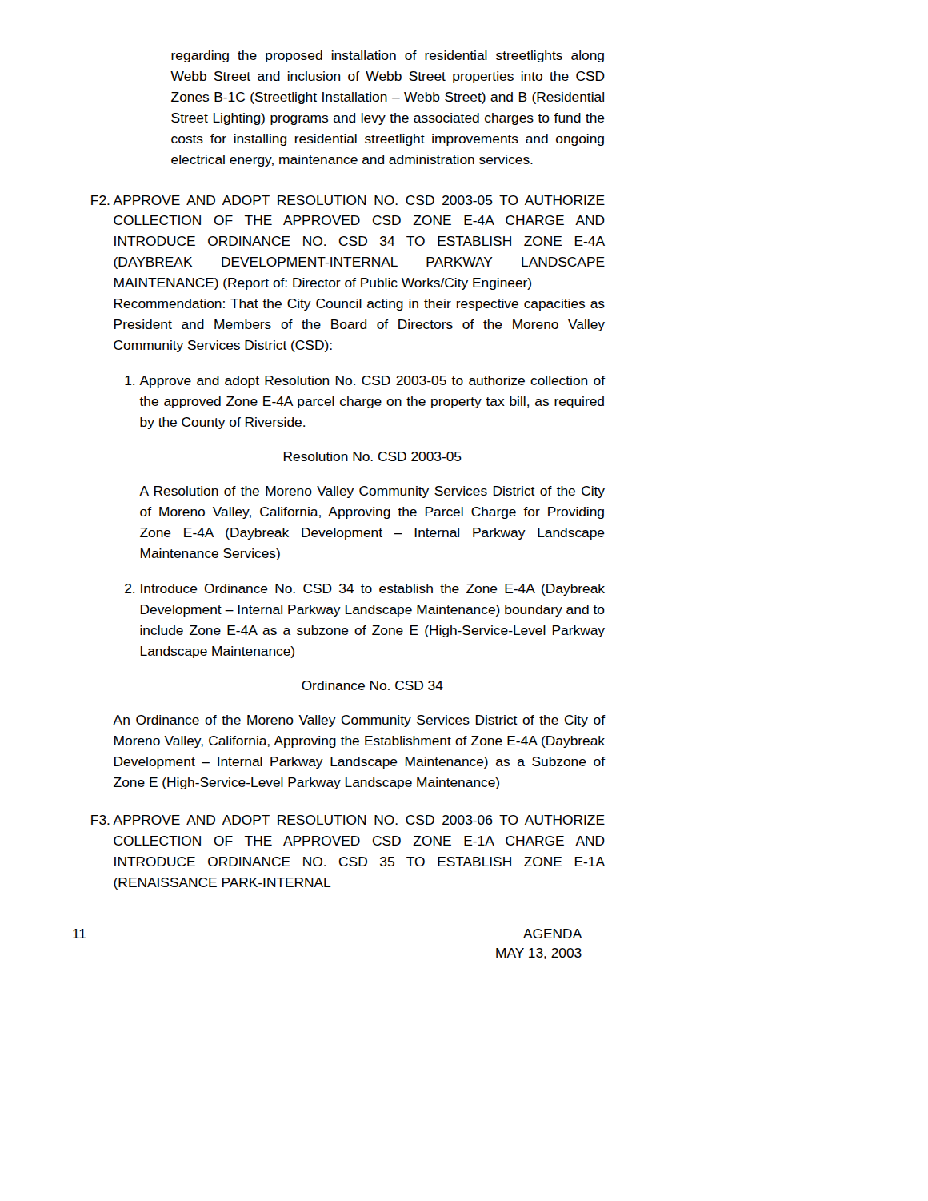regarding the proposed installation of residential streetlights along Webb Street and inclusion of Webb Street properties into the CSD Zones B-1C (Streetlight Installation – Webb Street) and B (Residential Street Lighting) programs and levy the associated charges to fund the costs for installing residential streetlight improvements and ongoing electrical energy, maintenance and administration services.
F2.
APPROVE AND ADOPT RESOLUTION NO. CSD 2003-05 TO AUTHORIZE COLLECTION OF THE APPROVED CSD ZONE E-4A CHARGE AND INTRODUCE ORDINANCE NO. CSD 34 TO ESTABLISH ZONE E-4A (DAYBREAK DEVELOPMENT-INTERNAL PARKWAY LANDSCAPE MAINTENANCE) (Report of: Director of Public Works/City Engineer)
Recommendation: That the City Council acting in their respective capacities as President and Members of the Board of Directors of the Moreno Valley Community Services District (CSD):
Approve and adopt Resolution No. CSD 2003-05 to authorize collection of the approved Zone E-4A parcel charge on the property tax bill, as required by the County of Riverside.
Resolution No. CSD 2003-05
A Resolution of the Moreno Valley Community Services District of the City of Moreno Valley, California, Approving the Parcel Charge for Providing Zone E-4A (Daybreak Development – Internal Parkway Landscape Maintenance Services)
Introduce Ordinance No. CSD 34 to establish the Zone E-4A (Daybreak Development – Internal Parkway Landscape Maintenance) boundary and to include Zone E-4A as a subzone of Zone E (High-Service-Level Parkway Landscape Maintenance)
Ordinance No. CSD 34
An Ordinance of the Moreno Valley Community Services District of the City of Moreno Valley, California, Approving the Establishment of Zone E-4A (Daybreak Development – Internal Parkway Landscape Maintenance) as a Subzone of Zone E (High-Service-Level Parkway Landscape Maintenance)
F3.
APPROVE AND ADOPT RESOLUTION NO. CSD 2003-06 TO AUTHORIZE COLLECTION OF THE APPROVED CSD ZONE E-1A CHARGE AND INTRODUCE ORDINANCE NO. CSD 35 TO ESTABLISH ZONE E-1A (RENAISSANCE PARK-INTERNAL
11
AGENDA
MAY 13, 2003